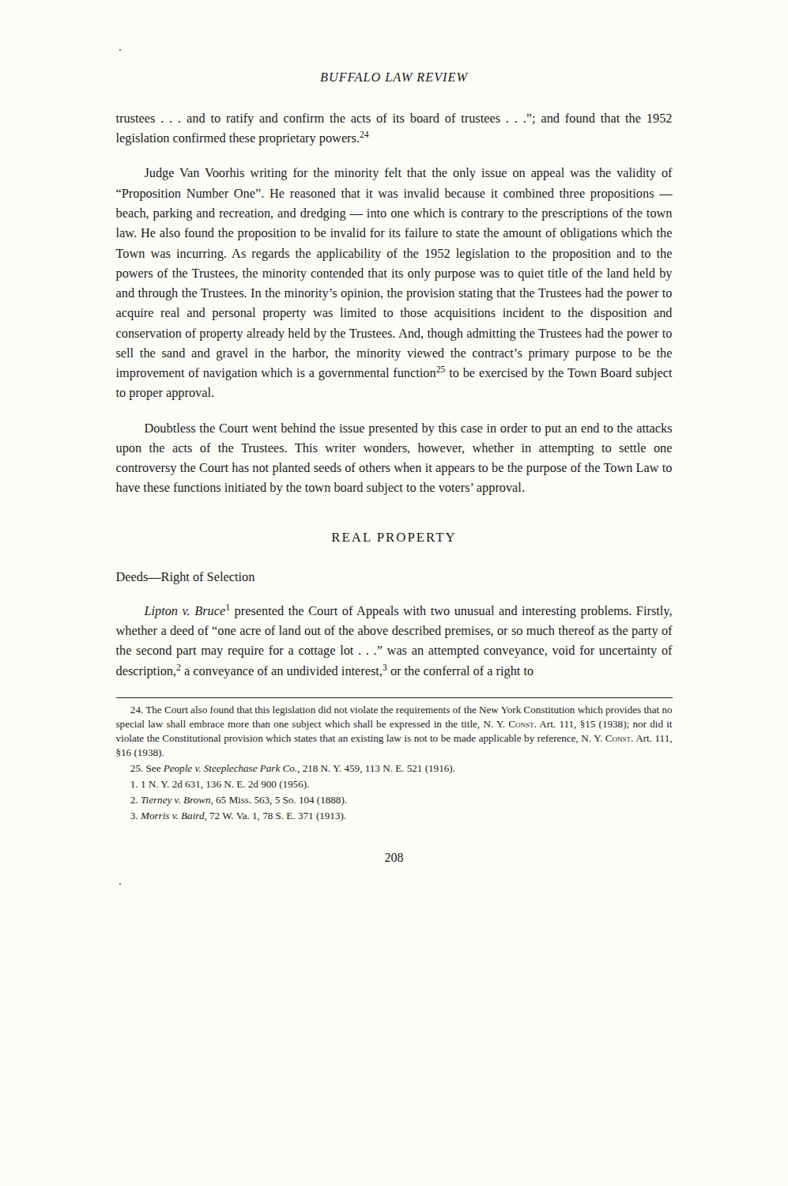·
BUFFALO LAW REVIEW
trustees . . . and to ratify and confirm the acts of its board of trustees . . .”; and found that the 1952 legislation confirmed these proprietary powers.24
Judge Van Voorhis writing for the minority felt that the only issue on appeal was the validity of “Proposition Number One”. He reasoned that it was invalid because it combined three propositions — beach, parking and recreation, and dredging — into one which is contrary to the prescriptions of the town law. He also found the proposition to be invalid for its failure to state the amount of obligations which the Town was incurring. As regards the applicability of the 1952 legislation to the proposition and to the powers of the Trustees, the minority contended that its only purpose was to quiet title of the land held by and through the Trustees. In the minority’s opinion, the provision stating that the Trustees had the power to acquire real and personal property was limited to those acquisitions incident to the disposition and conservation of property already held by the Trustees. And, though admitting the Trustees had the power to sell the sand and gravel in the harbor, the minority viewed the contract’s primary purpose to be the improvement of navigation which is a governmental function25 to be exercised by the Town Board subject to proper approval.
Doubtless the Court went behind the issue presented by this case in order to put an end to the attacks upon the acts of the Trustees. This writer wonders, however, whether in attempting to settle one controversy the Court has not planted seeds of others when it appears to be the purpose of the Town Law to have these functions initiated by the town board subject to the voters’ approval.
REAL PROPERTY
Deeds—Right of Selection
Lipton v. Bruce1 presented the Court of Appeals with two unusual and interesting problems. Firstly, whether a deed of “one acre of land out of the above described premises, or so much thereof as the party of the second part may require for a cottage lot . . .” was an attempted conveyance, void for uncertainty of description,2 a conveyance of an undivided interest,3 or the conferral of a right to
24. The Court also found that this legislation did not violate the requirements of the New York Constitution which provides that no special law shall embrace more than one subject which shall be expressed in the title, N. Y. Const. Art. 111, §15 (1938); nor did it violate the Constitutional provision which states that an existing law is not to be made applicable by reference, N. Y. Const. Art. 111, §16 (1938).
25. See People v. Steeplechase Park Co., 218 N. Y. 459, 113 N. E. 521 (1916).
1. 1 N. Y. 2d 631, 136 N. E. 2d 900 (1956).
2. Tierney v. Brown, 65 Miss. 563, 5 So. 104 (1888).
3. Morris v. Baird, 72 W. Va. 1, 78 S. E. 371 (1913).
208
·